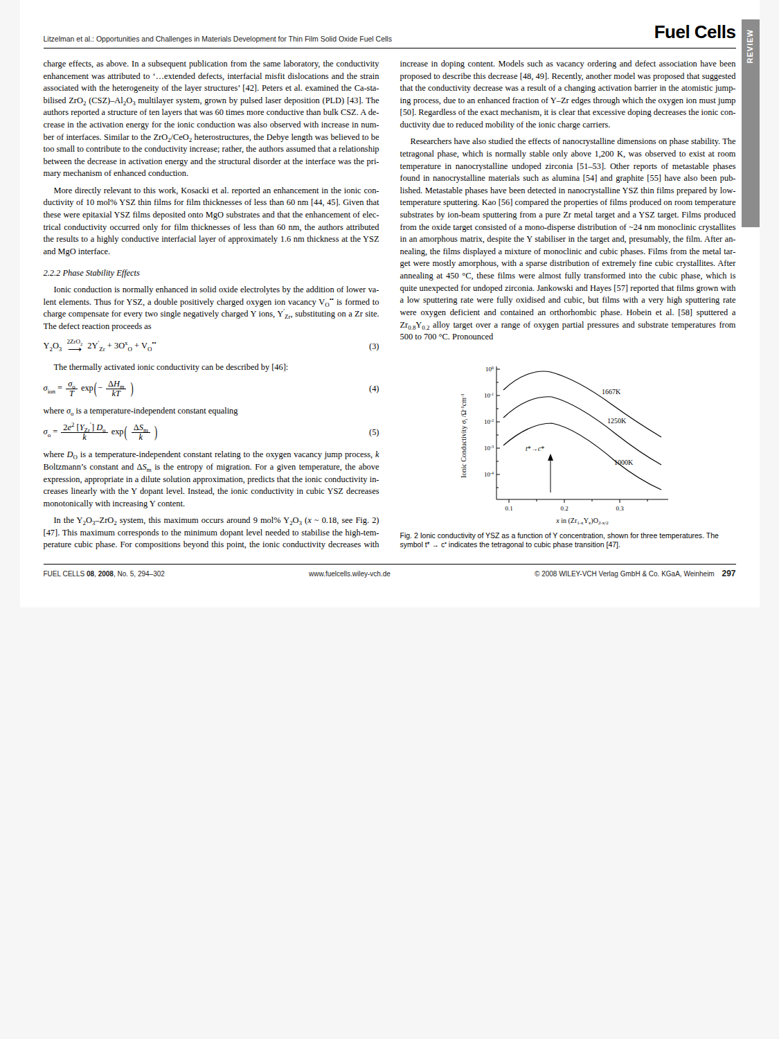REVIEW
Litzelman et al.: Opportunities and Challenges in Materials Development for Thin Film Solid Oxide Fuel Cells
Fuel Cells
charge effects, as above. In a subsequent publication from the same laboratory, the conductivity enhancement was attributed to ‘…extended defects, interfacial misfit dislocations and the strain associated with the heterogeneity of the layer structures’ [42]. Peters et al. examined the Ca-stabilised ZrO2 (CSZ)–Al2O3 multilayer system, grown by pulsed laser deposition (PLD) [43]. The authors reported a structure of ten layers that was 60 times more conductive than bulk CSZ. A decrease in the activation energy for the ionic conduction was also observed with increase in number of interfaces. Similar to the ZrO2/CeO2 heterostructures, the Debye length was believed to be too small to contribute to the conductivity increase; rather, the authors assumed that a relationship between the decrease in activation energy and the structural disorder at the interface was the primary mechanism of enhanced conduction.
More directly relevant to this work, Kosacki et al. reported an enhancement in the ionic conductivity of 10 mol% YSZ thin films for film thicknesses of less than 60 nm [44, 45]. Given that these were epitaxial YSZ films deposited onto MgO substrates and that the enhancement of electrical conductivity occurred only for film thicknesses of less than 60 nm, the authors attributed the results to a highly conductive interfacial layer of approximately 1.6 nm thickness at the YSZ and MgO interface.
2.2.2 Phase Stability Effects
Ionic conduction is normally enhanced in solid oxide electrolytes by the addition of lower valent elements. Thus for YSZ, a double positively charged oxygen ion vacancy VO•• is formed to charge compensate for every two single negatively charged Y ions, Y′Zr, substituting on a Zr site. The defect reaction proceeds as
Y2O3 2ZrO2⟶ 2Y′Zr + 3OxO + VO•• (3)
The thermally activated ionic conductivity can be described by [46]:
σion = σo T exp(− ΔHm kT ) (4)
where σo is a temperature-independent constant equaling
σo = 2e2 [YZr′] Do k exp( ΔSm k ) (5)
where DO is a temperature-independent constant relating to the oxygen vacancy jump process, k Boltzmann’s constant and ΔSm is the entropy of migration. For a given temperature, the above expression, appropriate in a dilute solution approximation, predicts that the ionic conductivity increases linearly with the Y dopant level. Instead, the ionic conductivity in cubic YSZ decreases monotonically with increasing Y content.
In the Y2O3–ZrO2 system, this maximum occurs around 9 mol% Y2O3 (x ~ 0.18, see Fig. 2) [47]. This maximum corresponds to the minimum dopant level needed to stabilise the high-temperature cubic phase. For compositions beyond this point, the ionic conductivity decreases with increase in doping content. Models such as vacancy ordering and defect association have been proposed to describe this decrease [48, 49]. Recently, another model was proposed that suggested that the conductivity decrease was a result of a changing activation barrier in the atomistic jumping process, due to an enhanced fraction of Y–Zr edges through which the oxygen ion must jump [50]. Regardless of the exact mechanism, it is clear that excessive doping decreases the ionic conductivity due to reduced mobility of the ionic charge carriers.
Researchers have also studied the effects of nanocrystalline dimensions on phase stability. The tetragonal phase, which is normally stable only above 1,200 K, was observed to exist at room temperature in nanocrystalline undoped zirconia [51–53]. Other reports of metastable phases found in nanocrystalline materials such as alumina [54] and graphite [55] have also been published. Metastable phases have been detected in nanocrystalline YSZ thin films prepared by low-temperature sputtering. Kao [56] compared the properties of films produced on room temperature substrates by ion-beam sputtering from a pure Zr metal target and a YSZ target. Films produced from the oxide target consisted of a mono-disperse distribution of ~24 nm monoclinic crystallites in an amorphous matrix, despite the Y stabiliser in the target and, presumably, the film. After annealing, the films displayed a mixture of monoclinic and cubic phases. Films from the metal target were mostly amorphous, with a sparse distribution of extremely fine cubic crystallites. After annealing at 450 °C, these films were almost fully transformed into the cubic phase, which is quite unexpected for undoped zirconia. Jankowski and Hayes [57] reported that films grown with a low sputtering rate were fully oxidised and cubic, but films with a very high sputtering rate were oxygen deficient and contained an orthorhombic phase. Hobein et al. [58] sputtered a Zr0.8Y0.2 alloy target over a range of oxygen partial pressures and substrate temperatures from 500 to 700 °C. Pronounced
100 10-1 10-2 10-3 10-4 0.1 0.2 0.3 1667K 1250K 1000K t*→c* Ionic Conductivity σi /Ω-1cm-1 x in (Zr1-xYx)O2-x/2
Fig. 2 Ionic conductivity of YSZ as a function of Y concentration, shown for three temperatures. The symbol t* → c• indicates the tetragonal to cubic phase transition [47].
FUEL CELLS 08, 2008, No. 5, 294–302
www.fuelcells.wiley-vch.de
© 2008 WILEY-VCH Verlag GmbH & Co. KGaA, Weinheim 297